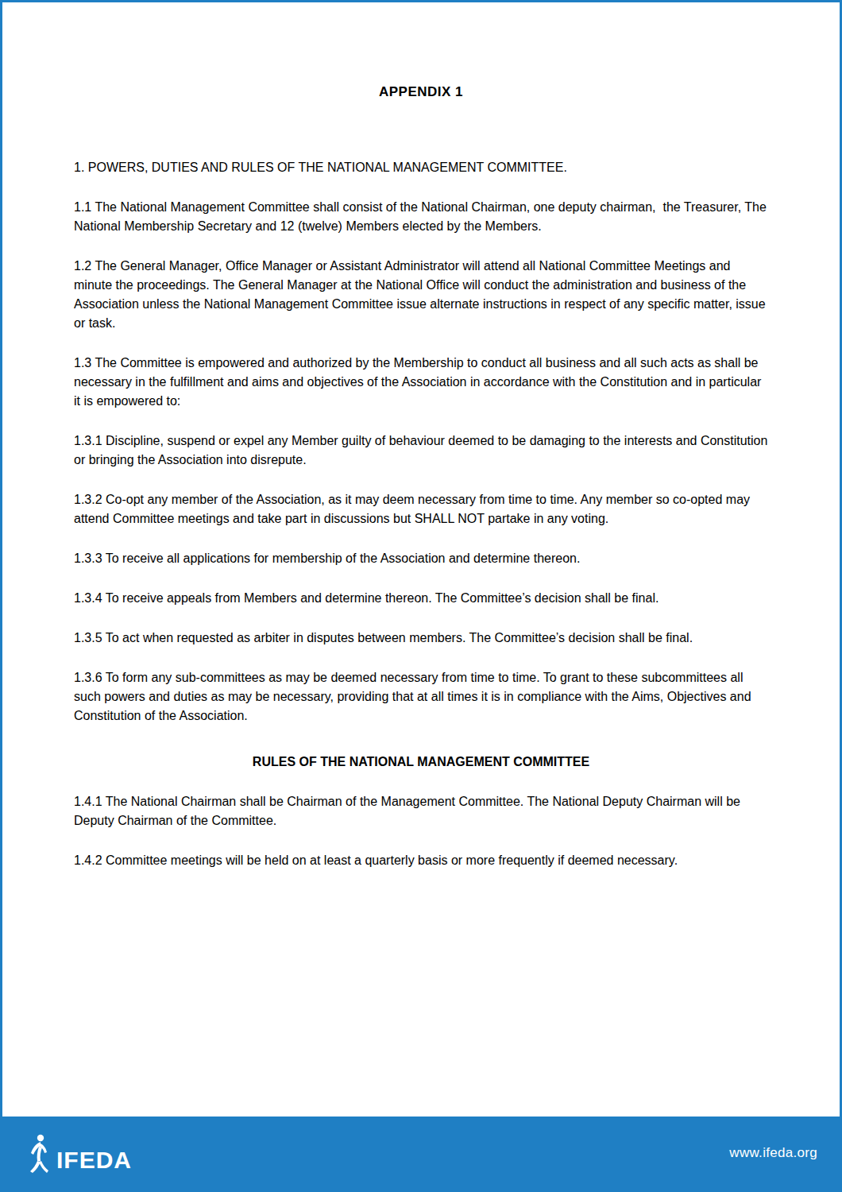APPENDIX 1
1. POWERS, DUTIES AND RULES OF THE NATIONAL MANAGEMENT COMMITTEE.
1.1 The National Management Committee shall consist of the National Chairman, one deputy chairman, the Treasurer, The National Membership Secretary and 12 (twelve) Members elected by the Members.
1.2 The General Manager, Office Manager or Assistant Administrator will attend all National Committee Meetings and minute the proceedings. The General Manager at the National Office will conduct the administration and business of the Association unless the National Management Committee issue alternate instructions in respect of any specific matter, issue or task.
1.3 The Committee is empowered and authorized by the Membership to conduct all business and all such acts as shall be necessary in the fulfillment and aims and objectives of the Association in accordance with the Constitution and in particular it is empowered to:
1.3.1 Discipline, suspend or expel any Member guilty of behaviour deemed to be damaging to the interests and Constitution or bringing the Association into disrepute.
1.3.2 Co-opt any member of the Association, as it may deem necessary from time to time. Any member so co-opted may attend Committee meetings and take part in discussions but SHALL NOT partake in any voting.
1.3.3 To receive all applications for membership of the Association and determine thereon.
1.3.4 To receive appeals from Members and determine thereon. The Committee’s decision shall be final.
1.3.5 To act when requested as arbiter in disputes between members. The Committee’s decision shall be final.
1.3.6 To form any sub-committees as may be deemed necessary from time to time. To grant to these subcommittees all such powers and duties as may be necessary, providing that at all times it is in compliance with the Aims, Objectives and Constitution of the Association.
RULES OF THE NATIONAL MANAGEMENT COMMITTEE
1.4.1 The National Chairman shall be Chairman of the Management Committee. The National Deputy Chairman will be Deputy Chairman of the Committee.
1.4.2 Committee meetings will be held on at least a quarterly basis or more frequently if deemed necessary.
IFEDA
www.ifeda.org